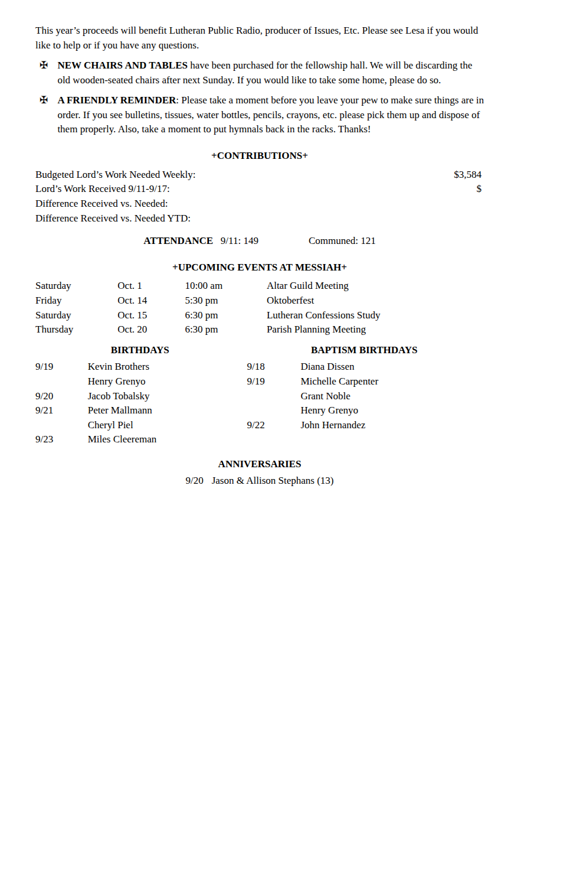This year’s proceeds will benefit Lutheran Public Radio, producer of Issues, Etc. Please see Lesa if you would like to help or if you have any questions.
NEW CHAIRS AND TABLES have been purchased for the fellowship hall. We will be discarding the old wooden-seated chairs after next Sunday. If you would like to take some home, please do so.
A FRIENDLY REMINDER: Please take a moment before you leave your pew to make sure things are in order. If you see bulletins, tissues, water bottles, pencils, crayons, etc. please pick them up and dispose of them properly. Also, take a moment to put hymnals back in the racks. Thanks!
+CONTRIBUTIONS+
| Budgeted Lord’s Work Needed Weekly: | $3,584 |
| Lord’s Work Received 9/11-9/17: | $ |
| Difference Received vs. Needed: | |
| Difference Received vs. Needed YTD: | |
ATTENDANCE 9/11: 149 Communed: 121
+UPCOMING EVENTS AT MESSIAH+
| Saturday | Oct. 1 | 10:00 am | Altar Guild Meeting |
| Friday | Oct. 14 | 5:30 pm | Oktoberfest |
| Saturday | Oct. 15 | 6:30 pm | Lutheran Confessions Study |
| Thursday | Oct. 20 | 6:30 pm | Parish Planning Meeting |
| BIRTHDAYS / 9/19 / Kevin Brothers / / / Henry Grenyo / / 9/20 / Jacob Tobalsky / / 9/21 / Peter Mallmann / / / Cheryl Piel / / 9/23 / Miles Cleereman / | BAPTISM BIRTHDAYS / 9/18 / Diana Dissen / / 9/19 / Michelle Carpenter / / / Grant Noble / / / Henry Grenyo / / 9/22 / John Hernandez / |
ANNIVERSARIES
9/20 Jason & Allison Stephans (13)